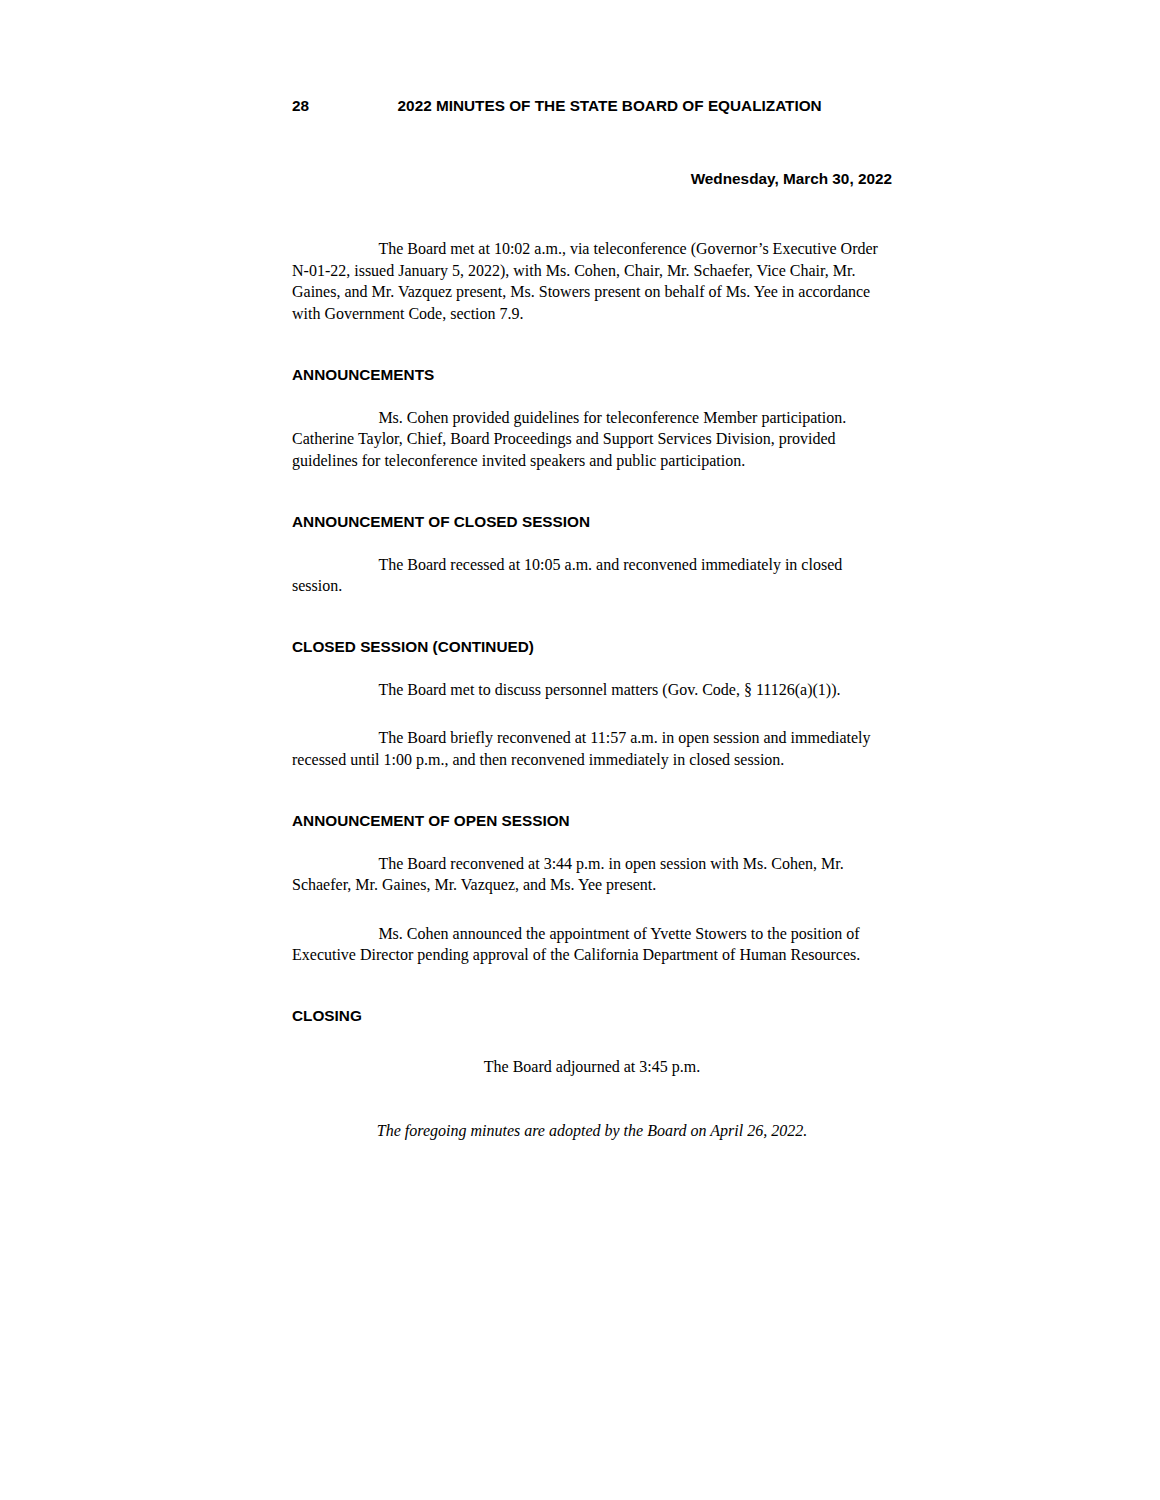28 2022 MINUTES OF THE STATE BOARD OF EQUALIZATION
Wednesday, March 30, 2022
The Board met at 10:02 a.m., via teleconference (Governor’s Executive Order N-01-22, issued January 5, 2022), with Ms. Cohen, Chair, Mr. Schaefer, Vice Chair, Mr. Gaines, and Mr. Vazquez present, Ms. Stowers present on behalf of Ms. Yee in accordance with Government Code, section 7.9.
Announcements
Ms. Cohen provided guidelines for teleconference Member participation. Catherine Taylor, Chief, Board Proceedings and Support Services Division, provided guidelines for teleconference invited speakers and public participation.
Announcement of Closed Session
The Board recessed at 10:05 a.m. and reconvened immediately in closed session.
Closed Session (Continued)
The Board met to discuss personnel matters (Gov. Code, § 11126(a)(1)).
The Board briefly reconvened at 11:57 a.m. in open session and immediately recessed until 1:00 p.m., and then reconvened immediately in closed session.
Announcement of Open Session
The Board reconvened at 3:44 p.m. in open session with Ms. Cohen, Mr. Schaefer, Mr. Gaines, Mr. Vazquez, and Ms. Yee present.
Ms. Cohen announced the appointment of Yvette Stowers to the position of Executive Director pending approval of the California Department of Human Resources.
Closing
The Board adjourned at 3:45 p.m.
The foregoing minutes are adopted by the Board on April 26, 2022.